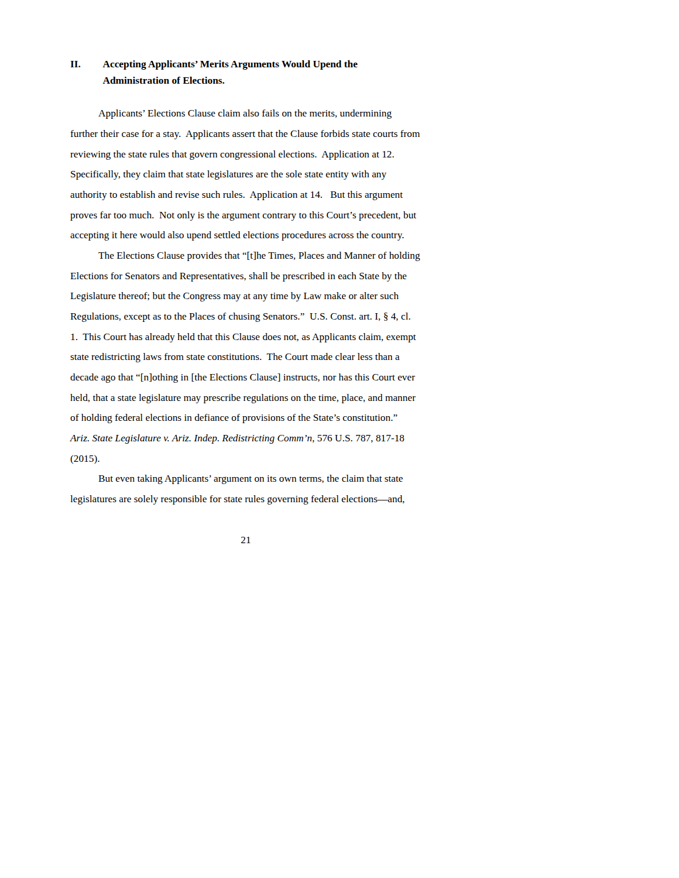II.
Accepting Applicants’ Merits Arguments Would Upend the Administration of Elections.
Applicants’ Elections Clause claim also fails on the merits, undermining further their case for a stay. Applicants assert that the Clause forbids state courts from reviewing the state rules that govern congressional elections. Application at 12. Specifically, they claim that state legislatures are the sole state entity with any authority to establish and revise such rules. Application at 14. But this argument proves far too much. Not only is the argument contrary to this Court’s precedent, but accepting it here would also upend settled elections procedures across the country.
The Elections Clause provides that “[t]he Times, Places and Manner of holding Elections for Senators and Representatives, shall be prescribed in each State by the Legislature thereof; but the Congress may at any time by Law make or alter such Regulations, except as to the Places of chusing Senators.” U.S. Const. art. I, § 4, cl. 1. This Court has already held that this Clause does not, as Applicants claim, exempt state redistricting laws from state constitutions. The Court made clear less than a decade ago that “[n]othing in [the Elections Clause] instructs, nor has this Court ever held, that a state legislature may prescribe regulations on the time, place, and manner of holding federal elections in defiance of provisions of the State’s constitution.” Ariz. State Legislature v. Ariz. Indep. Redistricting Comm’n, 576 U.S. 787, 817-18 (2015).
But even taking Applicants’ argument on its own terms, the claim that state legislatures are solely responsible for state rules governing federal elections—and,
21